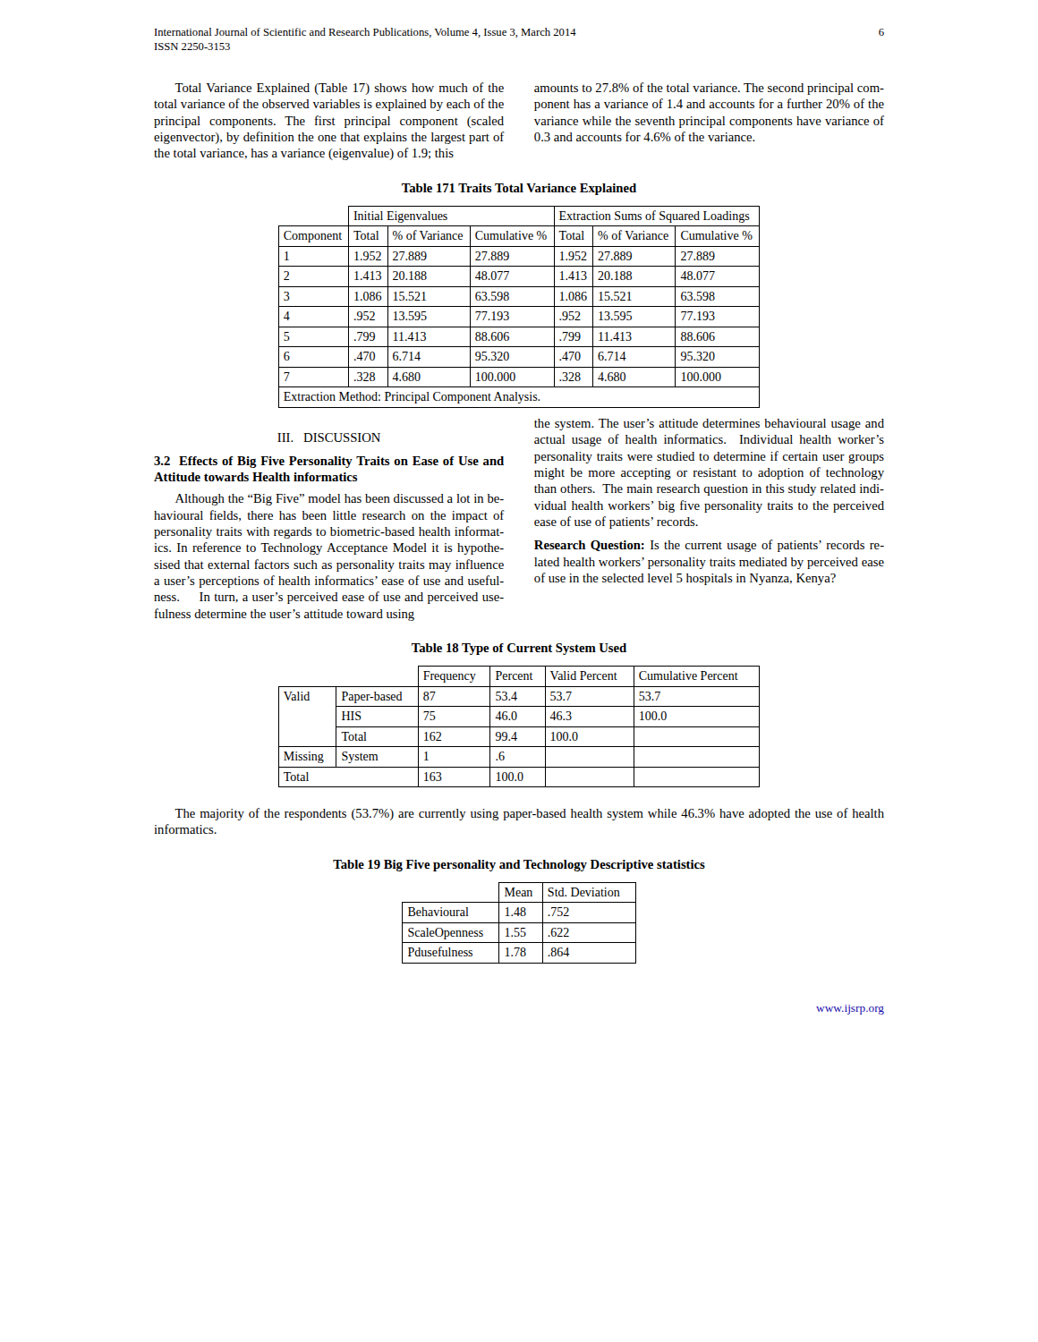International Journal of Scientific and Research Publications, Volume 4, Issue 3, March 2014
ISSN 2250-3153
6
Total Variance Explained (Table 17) shows how much of the total variance of the observed variables is explained by each of the principal components. The first principal component (scaled eigenvector), by definition the one that explains the largest part of the total variance, has a variance (eigenvalue) of 1.9; this
amounts to 27.8% of the total variance. The second principal component has a variance of 1.4 and accounts for a further 20% of the variance while the seventh principal components have variance of 0.3 and accounts for 4.6% of the variance.
Table 171 Traits Total Variance Explained
| | Initial Eigenvalues | Extraction Sums of Squared Loadings |
| Component | Total | % of Variance | Cumulative % | Total | % of Variance | Cumulative % |
| 1 | 1.952 | 27.889 | 27.889 | 1.952 | 27.889 | 27.889 |
| 2 | 1.413 | 20.188 | 48.077 | 1.413 | 20.188 | 48.077 |
| 3 | 1.086 | 15.521 | 63.598 | 1.086 | 15.521 | 63.598 |
| 4 | .952 | 13.595 | 77.193 | .952 | 13.595 | 77.193 |
| 5 | .799 | 11.413 | 88.606 | .799 | 11.413 | 88.606 |
| 6 | .470 | 6.714 | 95.320 | .470 | 6.714 | 95.320 |
| 7 | .328 | 4.680 | 100.000 | .328 | 4.680 | 100.000 |
| Extraction Method: Principal Component Analysis. |
III. DISCUSSION
3.2 Effects of Big Five Personality Traits on Ease of Use and Attitude towards Health informatics
Although the “Big Five” model has been discussed a lot in behavioural fields, there has been little research on the impact of personality traits with regards to biometric-based health informatics. In reference to Technology Acceptance Model it is hypothesised that external factors such as personality traits may influence a user’s perceptions of health informatics’ ease of use and usefulness. In turn, a user’s perceived ease of use and perceived usefulness determine the user’s attitude toward using
the system. The user’s attitude determines behavioural usage and actual usage of health informatics. Individual health worker’s personality traits were studied to determine if certain user groups might be more accepting or resistant to adoption of technology than others. The main research question in this study related individual health workers’ big five personality traits to the perceived ease of use of patients’ records.
Research Question: Is the current usage of patients’ records related health workers’ personality traits mediated by perceived ease of use in the selected level 5 hospitals in Nyanza, Kenya?
Table 18 Type of Current System Used
| | | Frequency | Percent | Valid Percent | Cumulative Percent |
| Valid | Paper-based | 87 | 53.4 | 53.7 | 53.7 |
| HIS | 75 | 46.0 | 46.3 | 100.0 |
| Total | 162 | 99.4 | 100.0 | |
| Missing | System | 1 | .6 | | |
| Total | 163 | 100.0 | | |
The majority of the respondents (53.7%) are currently using paper-based health system while 46.3% have adopted the use of health informatics.
Table 19 Big Five personality and Technology Descriptive statistics
| | Mean | Std. Deviation |
| Behavioural | 1.48 | .752 |
| ScaleOpenness | 1.55 | .622 |
| Pdusefulness | 1.78 | .864 |
www.ijsrp.org